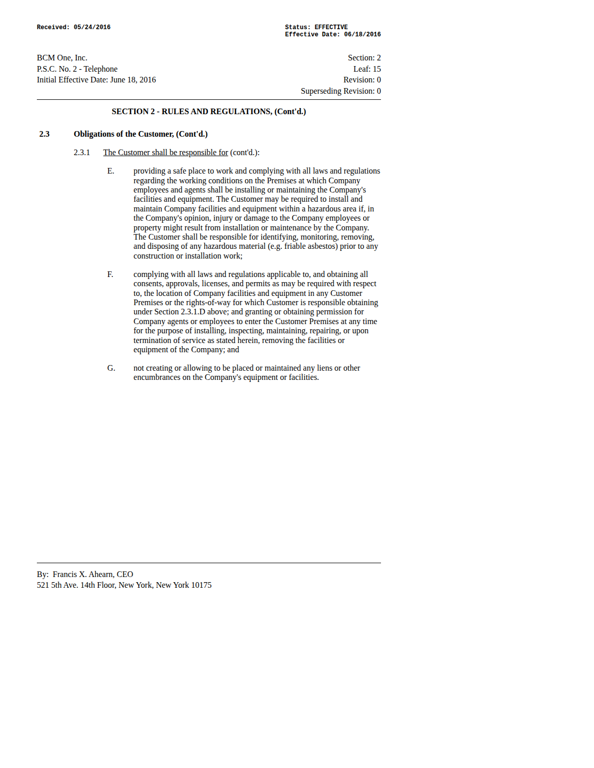Received: 05/24/2016
Status: EFFECTIVE Effective Date: 06/18/2016
BCM One, Inc.
P.S.C. No. 2 - Telephone
Initial Effective Date: June 18, 2016
Section: 2
Leaf: 15
Revision: 0
Superseding Revision: 0
SECTION 2 - RULES AND REGULATIONS, (Cont'd.)
2.3
Obligations of the Customer, (Cont'd.)
2.3.1
The Customer shall be responsible for (cont'd.):
E.
providing a safe place to work and complying with all laws and regulations regarding the working conditions on the Premises at which Company employees and agents shall be installing or maintaining the Company's facilities and equipment. The Customer may be required to install and maintain Company facilities and equipment within a hazardous area if, in the Company's opinion, injury or damage to the Company employees or property might result from installation or maintenance by the Company. The Customer shall be responsible for identifying, monitoring, removing, and disposing of any hazardous material (e.g. friable asbestos) prior to any construction or installation work;
F.
complying with all laws and regulations applicable to, and obtaining all consents, approvals, licenses, and permits as may be required with respect to, the location of Company facilities and equipment in any Customer Premises or the rights-of-way for which Customer is responsible obtaining under Section 2.3.1.D above; and granting or obtaining permission for Company agents or employees to enter the Customer Premises at any time for the purpose of installing, inspecting, maintaining, repairing, or upon termination of service as stated herein, removing the facilities or equipment of the Company; and
G.
not creating or allowing to be placed or maintained any liens or other encumbrances on the Company's equipment or facilities.
By: Francis X. Ahearn, CEO
521 5th Ave. 14th Floor, New York, New York 10175